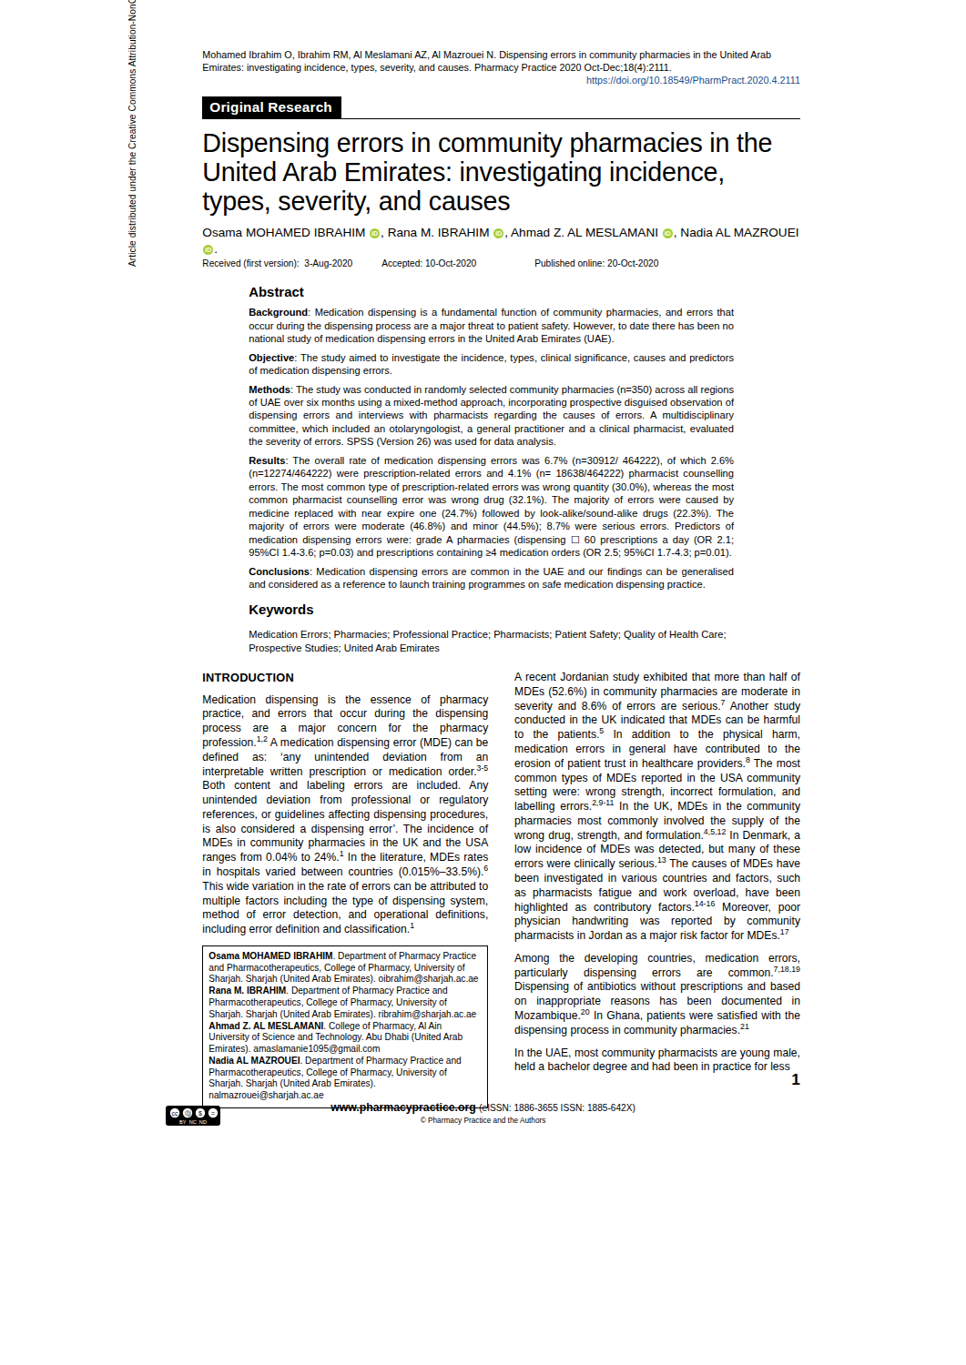Mohamed Ibrahim O, Ibrahim RM, Al Meslamani AZ, Al Mazrouei N. Dispensing errors in community pharmacies in the United Arab Emirates: investigating incidence, types, severity, and causes. Pharmacy Practice 2020 Oct-Dec;18(4):2111.
https://doi.org/10.18549/PharmPract.2020.4.2111
Original Research
Dispensing errors in community pharmacies in the United Arab Emirates: investigating incidence, types, severity, and causes
Osama MOHAMED IBRAHIM iD, Rana M. IBRAHIM iD, Ahmad Z. AL MESLAMANI iD, Nadia AL MAZROUEI iD.
Received (first version): 3-Aug-2020 Accepted: 10-Oct-2020 Published online: 20-Oct-2020
Abstract
Background: Medication dispensing is a fundamental function of community pharmacies, and errors that occur during the dispensing process are a major threat to patient safety. However, to date there has been no national study of medication dispensing errors in the United Arab Emirates (UAE).
Objective: The study aimed to investigate the incidence, types, clinical significance, causes and predictors of medication dispensing errors.
Methods: The study was conducted in randomly selected community pharmacies (n=350) across all regions of UAE over six months using a mixed-method approach, incorporating prospective disguised observation of dispensing errors and interviews with pharmacists regarding the causes of errors. A multidisciplinary committee, which included an otolaryngologist, a general practitioner and a clinical pharmacist, evaluated the severity of errors. SPSS (Version 26) was used for data analysis.
Results: The overall rate of medication dispensing errors was 6.7% (n=30912/ 464222), of which 2.6% (n=12274/464222) were prescription-related errors and 4.1% (n= 18638/464222) pharmacist counselling errors. The most common type of prescription-related errors was wrong quantity (30.0%), whereas the most common pharmacist counselling error was wrong drug (32.1%). The majority of errors were caused by medicine replaced with near expire one (24.7%) followed by look-alike/sound-alike drugs (22.3%). The majority of errors were moderate (46.8%) and minor (44.5%); 8.7% were serious errors. Predictors of medication dispensing errors were: grade A pharmacies (dispensing ☐ 60 prescriptions a day (OR 2.1; 95%CI 1.4-3.6; p=0.03) and prescriptions containing ≥4 medication orders (OR 2.5; 95%CI 1.7-4.3; p=0.01).
Conclusions: Medication dispensing errors are common in the UAE and our findings can be generalised and considered as a reference to launch training programmes on safe medication dispensing practice.
Keywords
Medication Errors; Pharmacies; Professional Practice; Pharmacists; Patient Safety; Quality of Health Care; Prospective Studies; United Arab Emirates
INTRODUCTION
Medication dispensing is the essence of pharmacy practice, and errors that occur during the dispensing process are a major concern for the pharmacy profession.1,2 A medication dispensing error (MDE) can be defined as: ‘any unintended deviation from an interpretable written prescription or medication order.3-5 Both content and labeling errors are included. Any unintended deviation from professional or regulatory references, or guidelines affecting dispensing procedures, is also considered a dispensing error’. The incidence of MDEs in community pharmacies in the UK and the USA ranges from 0.04% to 24%.1 In the literature, MDEs rates in hospitals varied between countries (0.015%–33.5%).6 This wide variation in the rate of errors can be attributed to multiple factors including the type of dispensing system, method of error detection, and operational definitions, including error definition and classification.1
Osama MOHAMED IBRAHIM. Department of Pharmacy Practice and Pharmacotherapeutics, College of Pharmacy, University of Sharjah. Sharjah (United Arab Emirates). oibrahim@sharjah.ac.ae
Rana M. IBRAHIM. Department of Pharmacy Practice and Pharmacotherapeutics, College of Pharmacy, University of Sharjah. Sharjah (United Arab Emirates). ribrahim@sharjah.ac.ae
Ahmad Z. AL MESLAMANI. College of Pharmacy, Al Ain University of Science and Technology. Abu Dhabi (United Arab Emirates). amaslamanie1095@gmail.com
Nadia AL MAZROUEI. Department of Pharmacy Practice and Pharmacotherapeutics, College of Pharmacy, University of Sharjah. Sharjah (United Arab Emirates). nalmazrouei@sharjah.ac.ae
A recent Jordanian study exhibited that more than half of MDEs (52.6%) in community pharmacies are moderate in severity and 8.6% of errors are serious.7 Another study conducted in the UK indicated that MDEs can be harmful to the patients.5 In addition to the physical harm, medication errors in general have contributed to the erosion of patient trust in healthcare providers.8 The most common types of MDEs reported in the USA community setting were: wrong strength, incorrect formulation, and labelling errors.2,9-11 In the UK, MDEs in the community pharmacies most commonly involved the supply of the wrong drug, strength, and formulation.4,5,12 In Denmark, a low incidence of MDEs was detected, but many of these errors were clinically serious.13 The causes of MDEs have been investigated in various countries and factors, such as pharmacists fatigue and work overload, have been highlighted as contributory factors.14-16 Moreover, poor physician handwriting was reported by community pharmacists in Jordan as a major risk factor for MDEs.17
Among the developing countries, medication errors, particularly dispensing errors are common.7,18,19 Dispensing of antibiotics without prescriptions and based on inappropriate reasons has been documented in Mozambique.20 In Ghana, patients were satisfied with the dispensing process in community pharmacies.21
In the UAE, most community pharmacists are young male, held a bachelor degree and had been in practice for less
Article distributed under the Creative Commons Attribution-NonCommercial-NoDerivs 4.0 International (CC BY-NC-ND 4.0) license
cc Ⓓ $ = BY NC ND
www.pharmacypractice.org (eISSN: 1886-3655 ISSN: 1885-642X)
© Pharmacy Practice and the Authors
1